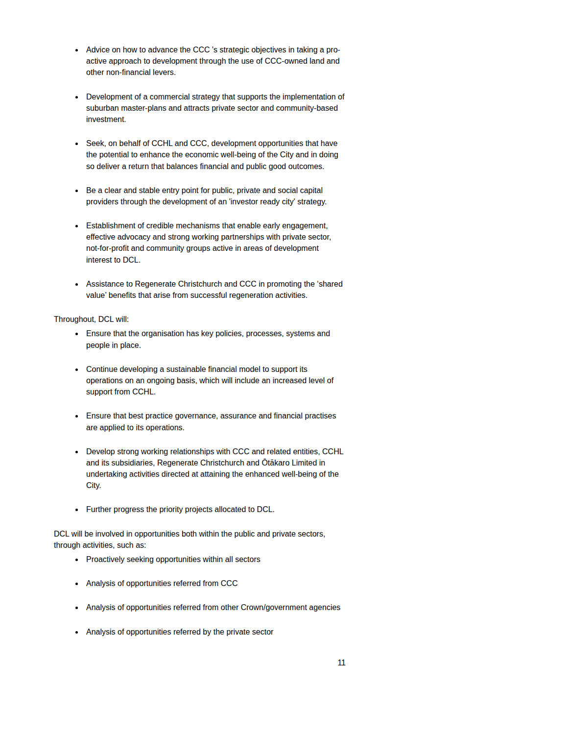Advice on how to advance the CCC 's strategic objectives in taking a pro-active approach to development through the use of CCC-owned land and other non-financial levers.
Development of a commercial strategy that supports the implementation of suburban master-plans and attracts private sector and community-based investment.
Seek, on behalf of CCHL and CCC, development opportunities that have the potential to enhance the economic well-being of the City and in doing so deliver a return that balances financial and public good outcomes.
Be a clear and stable entry point for public, private and social capital providers through the development of an 'investor ready city' strategy.
Establishment of credible mechanisms that enable early engagement, effective advocacy and strong working partnerships with private sector, not-for-profit and community groups active in areas of development interest to DCL.
Assistance to Regenerate Christchurch and CCC in promoting the ‘shared value’ benefits that arise from successful regeneration activities.
Throughout, DCL will:
Ensure that the organisation has key policies, processes, systems and people in place.
Continue developing a sustainable financial model to support its operations on an ongoing basis, which will include an increased level of support from CCHL.
Ensure that best practice governance, assurance and financial practises are applied to its operations.
Develop strong working relationships with CCC and related entities, CCHL and its subsidiaries, Regenerate Christchurch and Ōtākaro Limited in undertaking activities directed at attaining the enhanced well-being of the City.
Further progress the priority projects allocated to DCL.
DCL will be involved in opportunities both within the public and private sectors, through activities, such as:
Proactively seeking opportunities within all sectors
Analysis of opportunities referred from CCC
Analysis of opportunities referred from other Crown/government agencies
Analysis of opportunities referred by the private sector
11